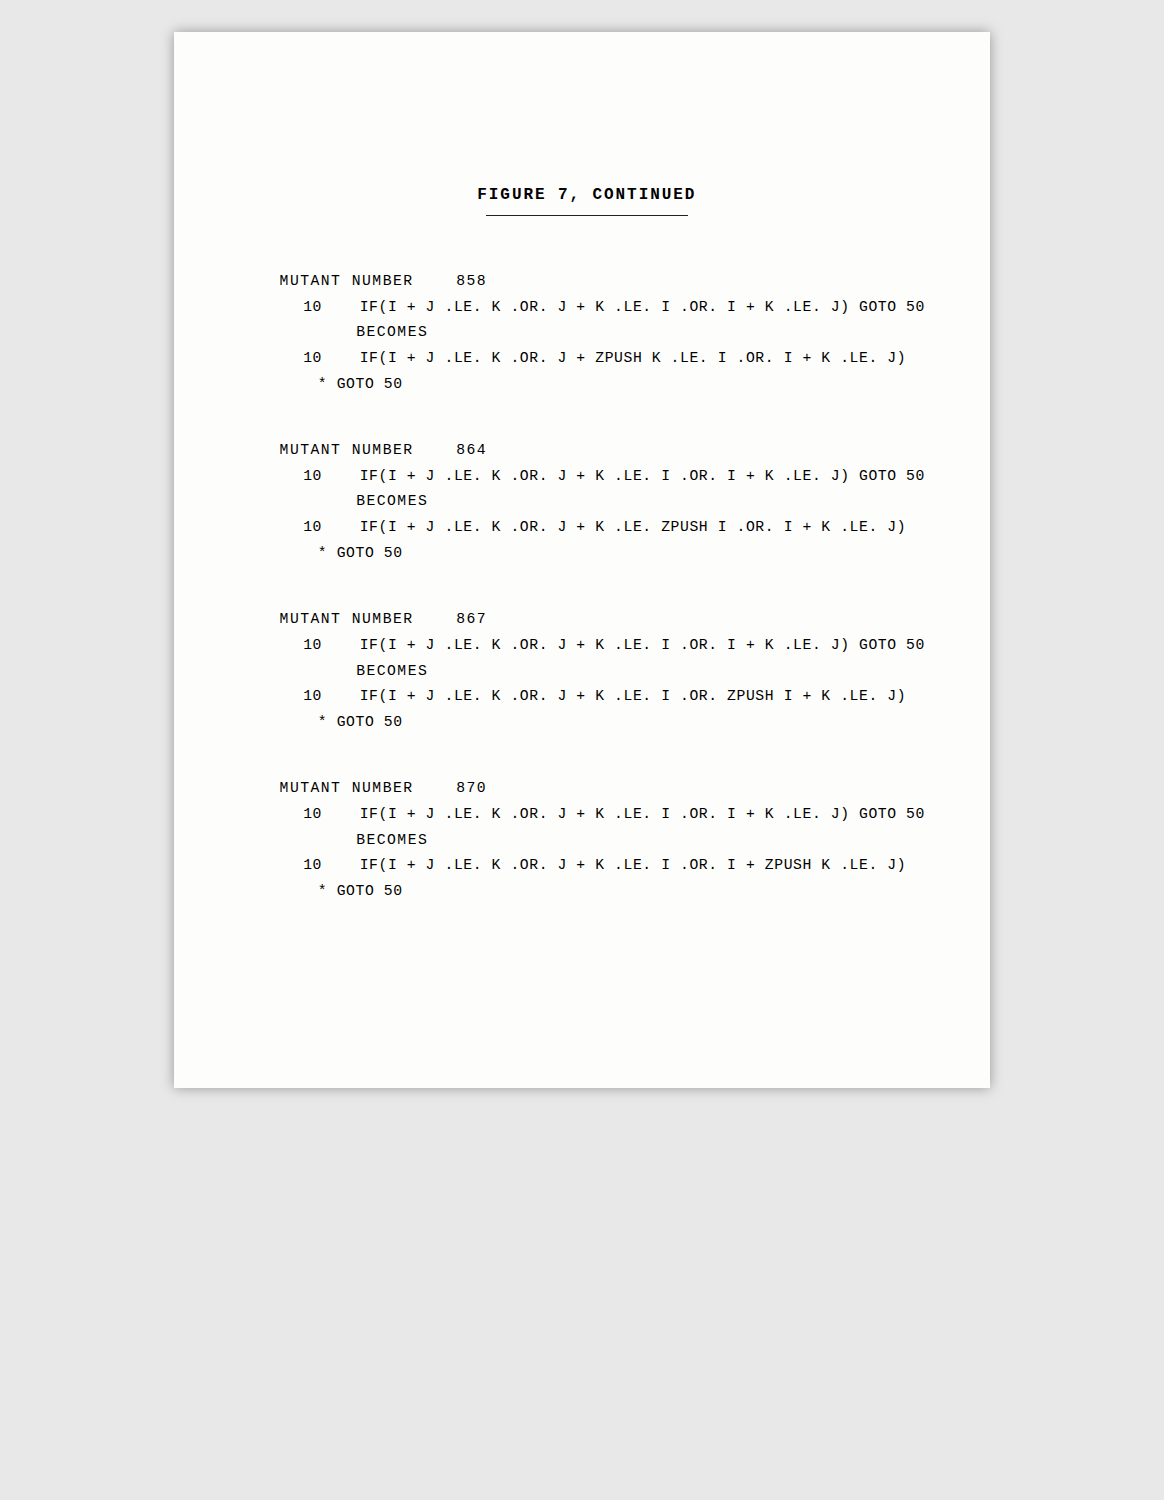FIGURE 7, CONTINUED
MUTANT NUMBER 858
10 IF(I + J .LE. K .OR. J + K .LE. I .OR. I + K .LE. J) GOTO 50
BECOMES
10 IF(I + J .LE. K .OR. J + ZPUSH K .LE. I .OR. I + K .LE. J)
* GOTO 50
MUTANT NUMBER 864
10 IF(I + J .LE. K .OR. J + K .LE. I .OR. I + K .LE. J) GOTO 50
BECOMES
10 IF(I + J .LE. K .OR. J + K .LE. ZPUSH I .OR. I + K .LE. J)
* GOTO 50
MUTANT NUMBER 867
10 IF(I + J .LE. K .OR. J + K .LE. I .OR. I + K .LE. J) GOTO 50
BECOMES
10 IF(I + J .LE. K .OR. J + K .LE. I .OR. ZPUSH I + K .LE. J)
* GOTO 50
MUTANT NUMBER 870
10 IF(I + J .LE. K .OR. J + K .LE. I .OR. I + K .LE. J) GOTO 50
BECOMES
10 IF(I + J .LE. K .OR. J + K .LE. I .OR. I + ZPUSH K .LE. J)
* GOTO 50